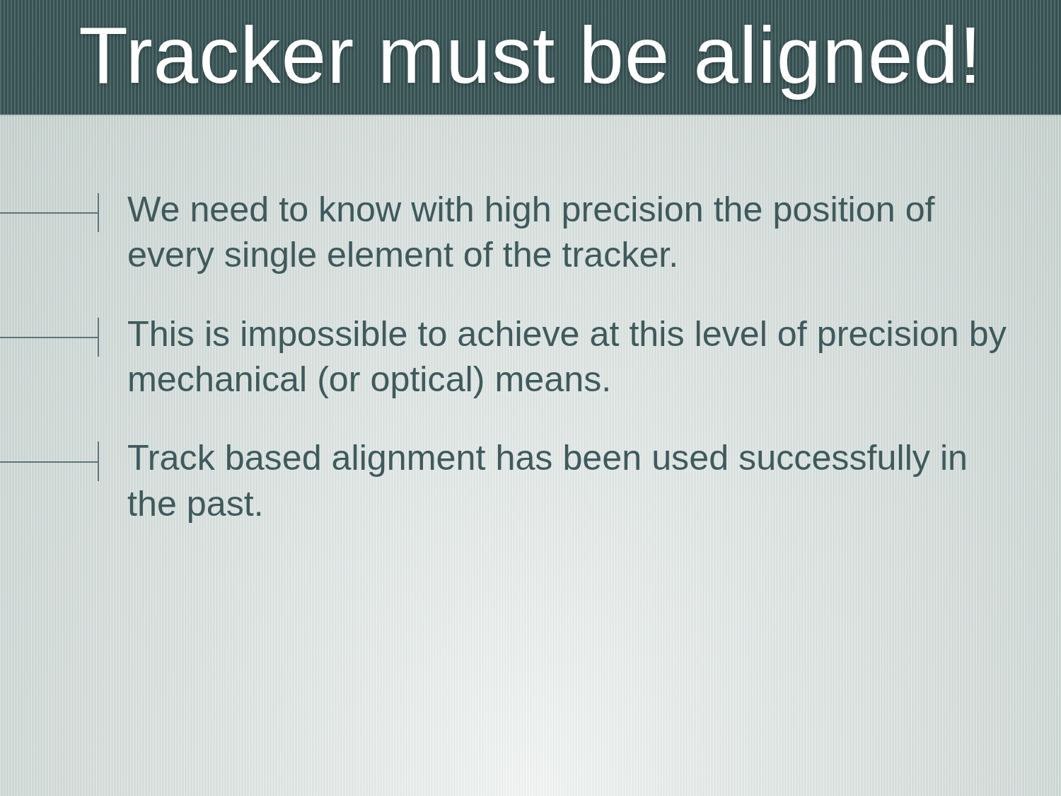Tracker must be aligned!
We need to know with high precision the position of every single element of the tracker.
This is impossible to achieve at this level of precision by mechanical (or optical) means.
Track based alignment has been used successfully in the past.